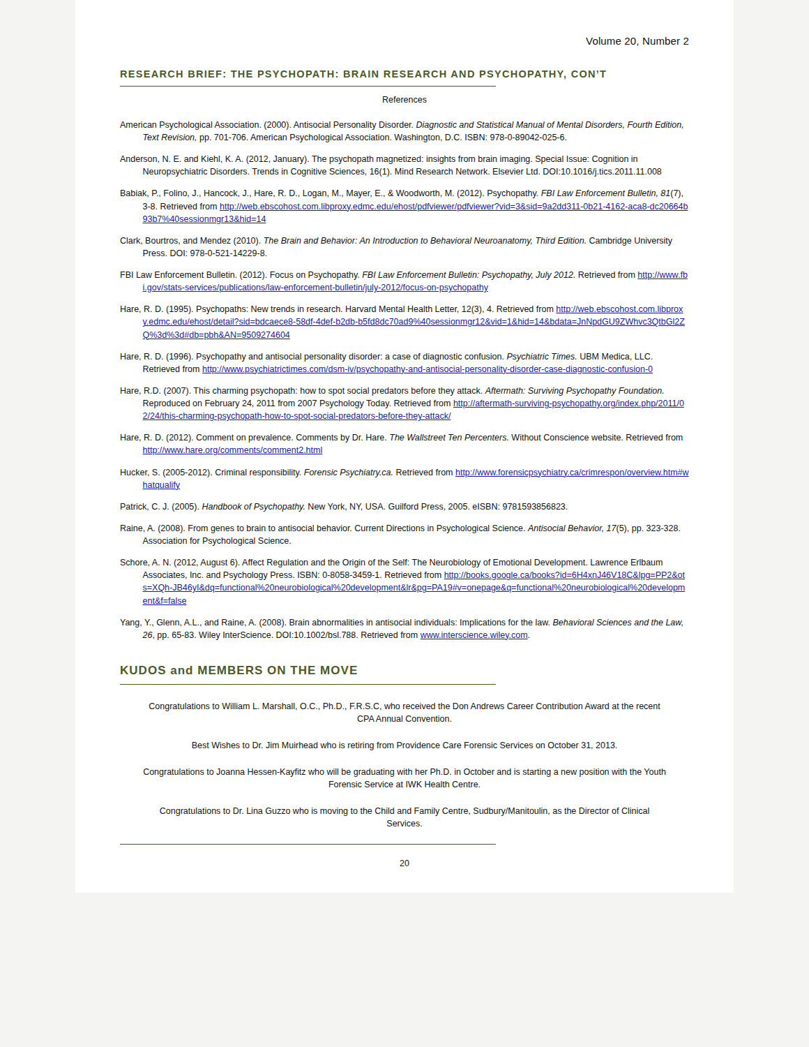Volume 20, Number 2
Research Brief: The Psychopath: Brain Research and Psychopathy, Con’t
References
American Psychological Association. (2000). Antisocial Personality Disorder. Diagnostic and Statistical Manual of Mental Disorders, Fourth Edition, Text Revision, pp. 701-706. American Psychological Association. Washington, D.C. ISBN: 978-0-89042-025-6.
Anderson, N. E. and Kiehl, K. A. (2012, January). The psychopath magnetized: insights from brain imaging. Special Issue: Cognition in Neuropsychiatric Disorders. Trends in Cognitive Sciences, 16(1). Mind Research Network. Elsevier Ltd. DOI:10.1016/j.tics.2011.11.008
Babiak, P., Folino, J., Hancock, J., Hare, R. D., Logan, M., Mayer, E., & Woodworth, M. (2012). Psychopathy. FBI Law Enforcement Bulletin, 81(7), 3-8. Retrieved from http://web.ebscohost.com.libproxy.edmc.edu/ehost/pdfviewer/pdfviewer?vid=3&sid=9a2dd311-0b21-4162-aca8-dc20664b93b7%40sessionmgr13&hid=14
Clark, Bourtros, and Mendez (2010). The Brain and Behavior: An Introduction to Behavioral Neuroanatomy, Third Edition. Cambridge University Press. DOI: 978-0-521-14229-8.
FBI Law Enforcement Bulletin. (2012). Focus on Psychopathy. FBI Law Enforcement Bulletin: Psychopathy, July 2012. Retrieved from http://www.fbi.gov/stats-services/publications/law-enforcement-bulletin/july-2012/focus-on-psychopathy
Hare, R. D. (1995). Psychopaths: New trends in research. Harvard Mental Health Letter, 12(3), 4. Retrieved from http://web.ebscohost.com.libproxy.edmc.edu/ehost/detail?sid=bdcaece8-58df-4def-b2db-b5fd8dc70ad9%40sessionmgr12&vid=1&hid=14&bdata=JnNpdGU9ZWhvc3QtbGl2ZQ%3d%3d#db=pbh&AN=9509274604
Hare, R. D. (1996). Psychopathy and antisocial personality disorder: a case of diagnostic confusion. Psychiatric Times. UBM Medica, LLC. Retrieved from http://www.psychiatrictimes.com/dsm-iv/psychopathy-and-antisocial-personality-disorder-case-diagnostic-confusion-0
Hare, R.D. (2007). This charming psychopath: how to spot social predators before they attack. Aftermath: Surviving Psychopathy Foundation. Reproduced on February 24, 2011 from 2007 Psychology Today. Retrieved from http://aftermath-surviving-psychopathy.org/index.php/2011/02/24/this-charming-psychopath-how-to-spot-social-predators-before-they-attack/
Hare, R. D. (2012). Comment on prevalence. Comments by Dr. Hare. The Wallstreet Ten Percenters. Without Conscience website. Retrieved from http://www.hare.org/comments/comment2.html
Hucker, S. (2005-2012). Criminal responsibility. Forensic Psychiatry.ca. Retrieved from http://www.forensicpsychiatry.ca/crimrespon/overview.htm#whatqualify
Patrick, C. J. (2005). Handbook of Psychopathy. New York, NY, USA. Guilford Press, 2005. eISBN: 9781593856823.
Raine, A. (2008). From genes to brain to antisocial behavior. Current Directions in Psychological Science. Antisocial Behavior, 17(5), pp. 323-328. Association for Psychological Science.
Schore, A. N. (2012, August 6). Affect Regulation and the Origin of the Self: The Neurobiology of Emotional Development. Lawrence Erlbaum Associates, Inc. and Psychology Press. ISBN: 0-8058-3459-1. Retrieved from http://books.google.ca/books?id=6H4xnJ46V18C&lpg=PP2&ots=XQh-JB46yI&dq=functional%20neurobiological%20development&lr&pg=PA19#v=onepage&q=functional%20neurobiological%20development&f=false
Yang, Y., Glenn, A.L., and Raine, A. (2008). Brain abnormalities in antisocial individuals: Implications for the law. Behavioral Sciences and the Law, 26, pp. 65-83. Wiley InterScience. DOI:10.1002/bsl.788. Retrieved from www.interscience.wiley.com.
KUDOS and MEMBERS ON THE MOVE
Congratulations to William L. Marshall, O.C., Ph.D., F.R.S.C, who received the Don Andrews Career Contribution Award at the recent CPA Annual Convention.
Best Wishes to Dr. Jim Muirhead who is retiring from Providence Care Forensic Services on October 31, 2013.
Congratulations to Joanna Hessen-Kayfitz who will be graduating with her Ph.D. in October and is starting a new position with the Youth Forensic Service at IWK Health Centre.
Congratulations to Dr. Lina Guzzo who is moving to the Child and Family Centre, Sudbury/Manitoulin, as the Director of Clinical Services.
20